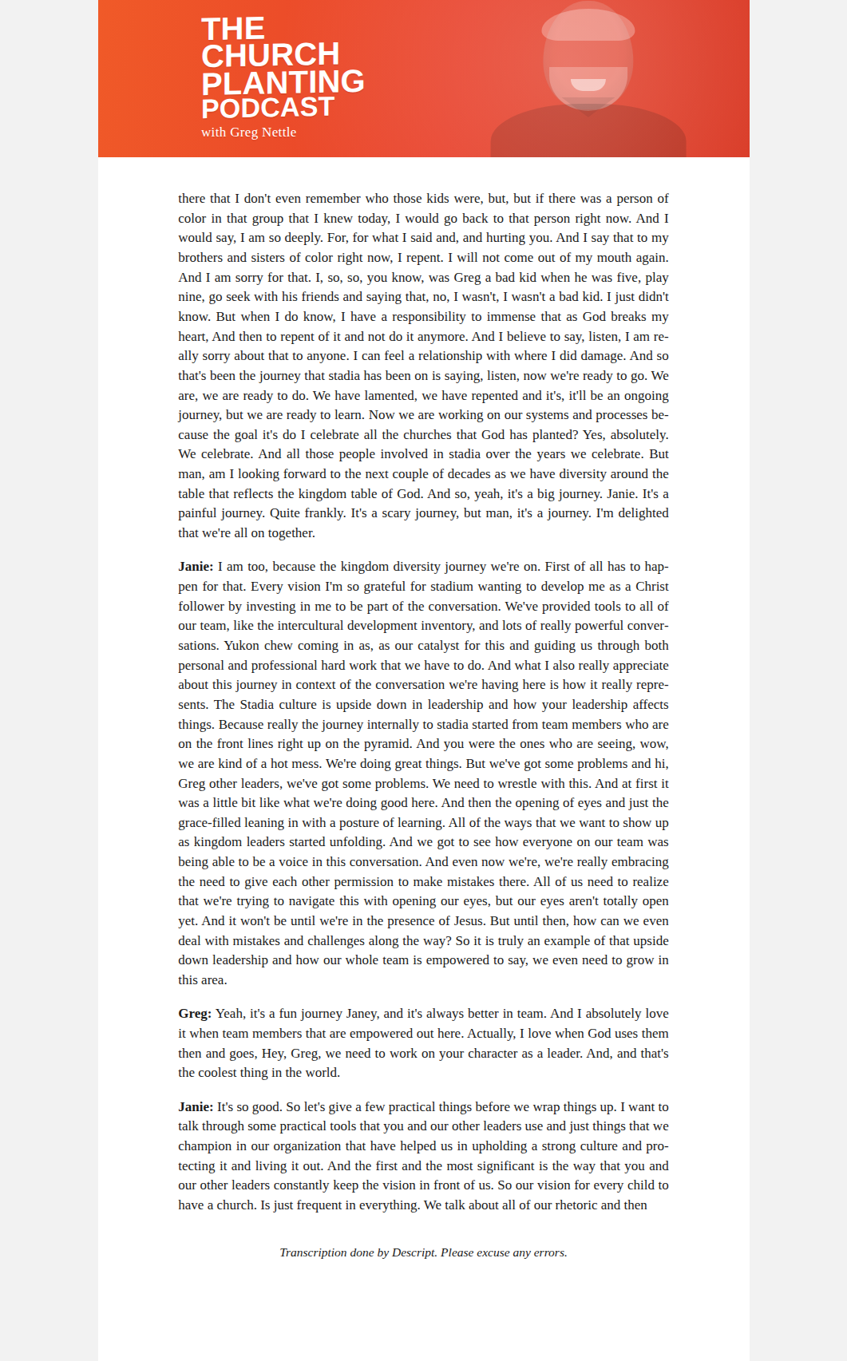The Church Planting Podcast with Greg Nettle
there that I don't even remember who those kids were, but, but if there was a person of color in that group that I knew today, I would go back to that person right now. And I would say, I am so deeply. For, for what I said and, and hurting you. And I say that to my brothers and sisters of color right now, I repent. I will not come out of my mouth again. And I am sorry for that. I, so, so, you know, was Greg a bad kid when he was five, play nine, go seek with his friends and saying that, no, I wasn't, I wasn't a bad kid. I just didn't know. But when I do know, I have a responsibility to immense that as God breaks my heart, And then to repent of it and not do it anymore. And I believe to say, listen, I am really sorry about that to anyone. I can feel a relationship with where I did damage. And so that's been the journey that stadia has been on is saying, listen, now we're ready to go. We are, we are ready to do. We have lamented, we have repented and it's, it'll be an ongoing journey, but we are ready to learn. Now we are working on our systems and processes because the goal it's do I celebrate all the churches that God has planted? Yes, absolutely. We celebrate. And all those people involved in stadia over the years we celebrate. But man, am I looking forward to the next couple of decades as we have diversity around the table that reflects the kingdom table of God. And so, yeah, it's a big journey. Janie. It's a painful journey. Quite frankly. It's a scary journey, but man, it's a journey. I'm delighted that we're all on together.
Janie: I am too, because the kingdom diversity journey we're on. First of all has to happen for that. Every vision I'm so grateful for stadium wanting to develop me as a Christ follower by investing in me to be part of the conversation. We've provided tools to all of our team, like the intercultural development inventory, and lots of really powerful conversations. Yukon chew coming in as, as our catalyst for this and guiding us through both personal and professional hard work that we have to do. And what I also really appreciate about this journey in context of the conversation we're having here is how it really represents. The Stadia culture is upside down in leadership and how your leadership affects things. Because really the journey internally to stadia started from team members who are on the front lines right up on the pyramid. And you were the ones who are seeing, wow, we are kind of a hot mess. We're doing great things. But we've got some problems and hi, Greg other leaders, we've got some problems. We need to wrestle with this. And at first it was a little bit like what we're doing good here. And then the opening of eyes and just the grace-filled leaning in with a posture of learning. All of the ways that we want to show up as kingdom leaders started unfolding. And we got to see how everyone on our team was being able to be a voice in this conversation. And even now we're, we're really embracing the need to give each other permission to make mistakes there. All of us need to realize that we're trying to navigate this with opening our eyes, but our eyes aren't totally open yet. And it won't be until we're in the presence of Jesus. But until then, how can we even deal with mistakes and challenges along the way? So it is truly an example of that upside down leadership and how our whole team is empowered to say, we even need to grow in this area.
Greg: Yeah, it's a fun journey Janey, and it's always better in team. And I absolutely love it when team members that are empowered out here. Actually, I love when God uses them then and goes, Hey, Greg, we need to work on your character as a leader. And, and that's the coolest thing in the world.
Janie: It's so good. So let's give a few practical things before we wrap things up. I want to talk through some practical tools that you and our other leaders use and just things that we champion in our organization that have helped us in upholding a strong culture and protecting it and living it out. And the first and the most significant is the way that you and our other leaders constantly keep the vision in front of us. So our vision for every child to have a church. Is just frequent in everything. We talk about all of our rhetoric and then
Transcription done by Descript. Please excuse any errors.